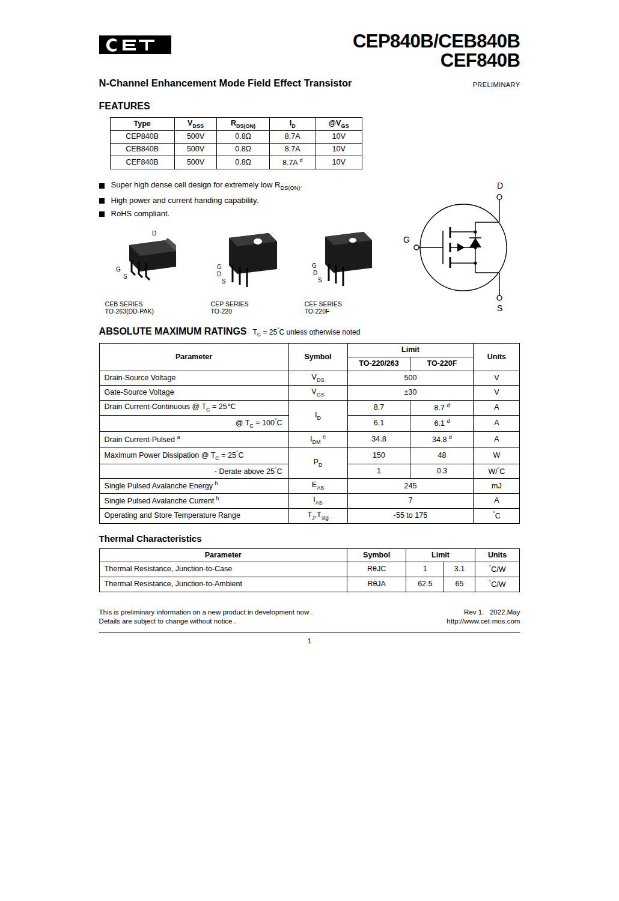CEP840B/CEB840BCEF840B
N-Channel Enhancement Mode Field Effect Transistor
PRELIMINARY
FEATURES
| Type | V DSS | R DS(ON) | I D | @V GS |
| --- | --- | --- | --- | --- |
| CEP840B | 500V | 0.8Ω | 8.7A | 10V |
| CEB840B | 500V | 0.8Ω | 8.7A | 10V |
| CEF840B | 500V | 0.8Ω | 8.7A d | 10V |
Super high dense cell design for extremely low RDS(ON).
High power and current handing capability.
RoHS compliant.
D G S
CEB SERIES
TO-263(DD-PAK)
G D S
CEP SERIES
TO-220
G D S
CEF SERIES
TO-220F
D S G
ABSOLUTE MAXIMUM RATINGS TC = 25°C unless otherwise noted
| Parameter | Symbol | Limit | Units |
| --- | --- | --- | --- |
| TO-220/263 | TO-220F |
| Drain-Source Voltage | V DS | 500 | V |
| Gate-Source Voltage | V GS | ±30 | V |
| Drain Current-Continuous @ T C = 25℃ | I D | 8.7 | 8.7 d | A |
| @ T C = 100 ° C | 6.1 | 6.1 d | A |
| Drain Current-Pulsed a | I DM e | 34.8 | 34.8 d | A |
| Maximum Power Dissipation @ T C = 25 ° C | P D | 150 | 48 | W |
| - Derate above 25 ° C | 1 | 0.3 | W/ ° C |
| Single Pulsed Avalanche Energy h | E AS | 245 | mJ |
| Single Pulsed Avalanche Current h | I AS | 7 | A |
| Operating and Store Temperature Range | T J ,T stg | -55 to 175 | ° C |
Thermal Characteristics
| Parameter | Symbol | Limit | Units |
| --- | --- | --- | --- |
| Thermal Resistance, Junction-to-Case | RθJC | 1 | 3.1 | ° C/W |
| Thermal Resistance, Junction-to-Ambient | RθJA | 62.5 | 65 | ° C/W |
This is preliminary information on a new product in development now .
Details are subject to change without notice .
Rev 1. 2022.May
http://www.cet-mos.com
1